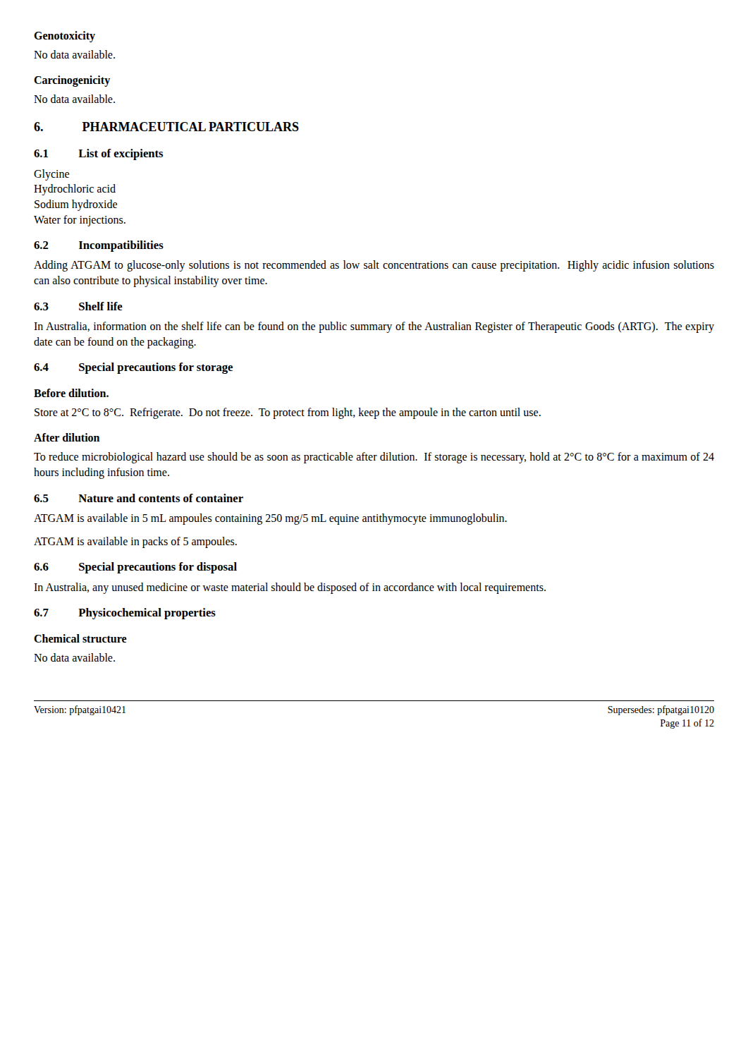Genotoxicity
No data available.
Carcinogenicity
No data available.
6. PHARMACEUTICAL PARTICULARS
6.1 List of excipients
Glycine Hydrochloric acid Sodium hydroxide Water for injections.
6.2 Incompatibilities
Adding ATGAM to glucose-only solutions is not recommended as low salt concentrations can cause precipitation. Highly acidic infusion solutions can also contribute to physical instability over time.
6.3 Shelf life
In Australia, information on the shelf life can be found on the public summary of the Australian Register of Therapeutic Goods (ARTG). The expiry date can be found on the packaging.
6.4 Special precautions for storage
Before dilution.
Store at 2°C to 8°C. Refrigerate. Do not freeze. To protect from light, keep the ampoule in the carton until use.
After dilution
To reduce microbiological hazard use should be as soon as practicable after dilution. If storage is necessary, hold at 2°C to 8°C for a maximum of 24 hours including infusion time.
6.5 Nature and contents of container
ATGAM is available in 5 mL ampoules containing 250 mg/5 mL equine antithymocyte immunoglobulin.
ATGAM is available in packs of 5 ampoules.
6.6 Special precautions for disposal
In Australia, any unused medicine or waste material should be disposed of in accordance with local requirements.
6.7 Physicochemical properties
Chemical structure
No data available.
Version: pfpatgai10421
Supersedes: pfpatgai10120
Page 11 of 12